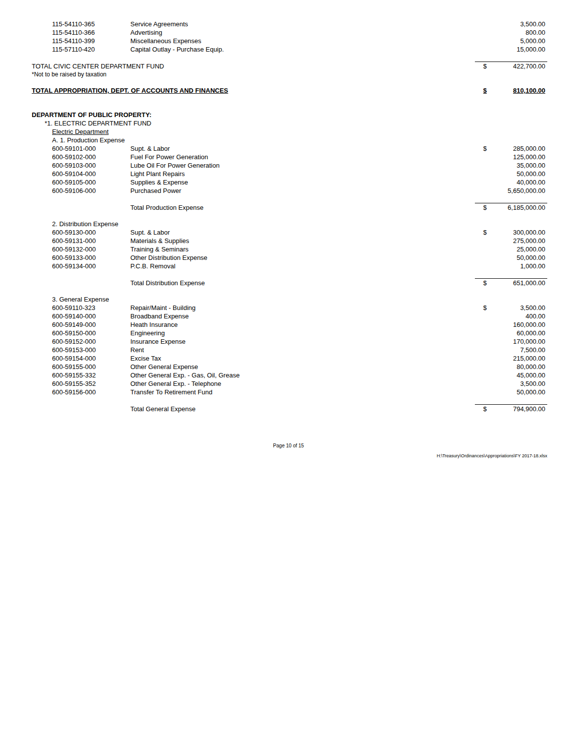| 115-54110-365 | Service Agreements | | 3,500.00 |
| 115-54110-366 | Advertising | | 800.00 |
| 115-54110-399 | Miscellaneous Expenses | | 5,000.00 |
| 115-57110-420 | Capital Outlay - Purchase Equip. | | 15,000.00 |
| TOTAL CIVIC CENTER DEPARTMENT FUND | $ | 422,700.00 |
| *Not to be raised by taxation |
| TOTAL APPROPRIATION, DEPT. OF ACCOUNTS AND FINANCES | $ | 810,100.00 |
| DEPARTMENT OF PUBLIC PROPERTY: |
| *1. ELECTRIC DEPARTMENT FUND |
| Electric Department |
| A. 1. Production Expense |
| 600-59101-000 | Supt. & Labor | $ | 285,000.00 |
| 600-59102-000 | Fuel For Power Generation | | 125,000.00 |
| 600-59103-000 | Lube Oil For Power Generation | | 35,000.00 |
| 600-59104-000 | Light Plant Repairs | | 50,000.00 |
| 600-59105-000 | Supplies & Expense | | 40,000.00 |
| 600-59106-000 | Purchased Power | | 5,650,000.00 |
| | Total Production Expense | $ | 6,185,000.00 |
| 2. Distribution Expense |
| 600-59130-000 | Supt. & Labor | $ | 300,000.00 |
| 600-59131-000 | Materials & Supplies | | 275,000.00 |
| 600-59132-000 | Training & Seminars | | 25,000.00 |
| 600-59133-000 | Other Distribution Expense | | 50,000.00 |
| 600-59134-000 | P.C.B. Removal | | 1,000.00 |
| | Total Distribution Expense | $ | 651,000.00 |
| 3. General Expense |
| 600-59110-323 | Repair/Maint - Building | $ | 3,500.00 |
| 600-59140-000 | Broadband Expense | | 400.00 |
| 600-59149-000 | Heath Insurance | | 160,000.00 |
| 600-59150-000 | Engineering | | 60,000.00 |
| 600-59152-000 | Insurance Expense | | 170,000.00 |
| 600-59153-000 | Rent | | 7,500.00 |
| 600-59154-000 | Excise Tax | | 215,000.00 |
| 600-59155-000 | Other General Expense | | 80,000.00 |
| 600-59155-332 | Other General Exp. - Gas, Oil, Grease | | 45,000.00 |
| 600-59155-352 | Other General Exp. - Telephone | | 3,500.00 |
| 600-59156-000 | Transfer To Retirement Fund | | 50,000.00 |
| | Total General Expense | $ | 794,900.00 |
Page 10 of 15
H:\Treasury\Ordinances\Appropriations\FY 2017-18.xlsx